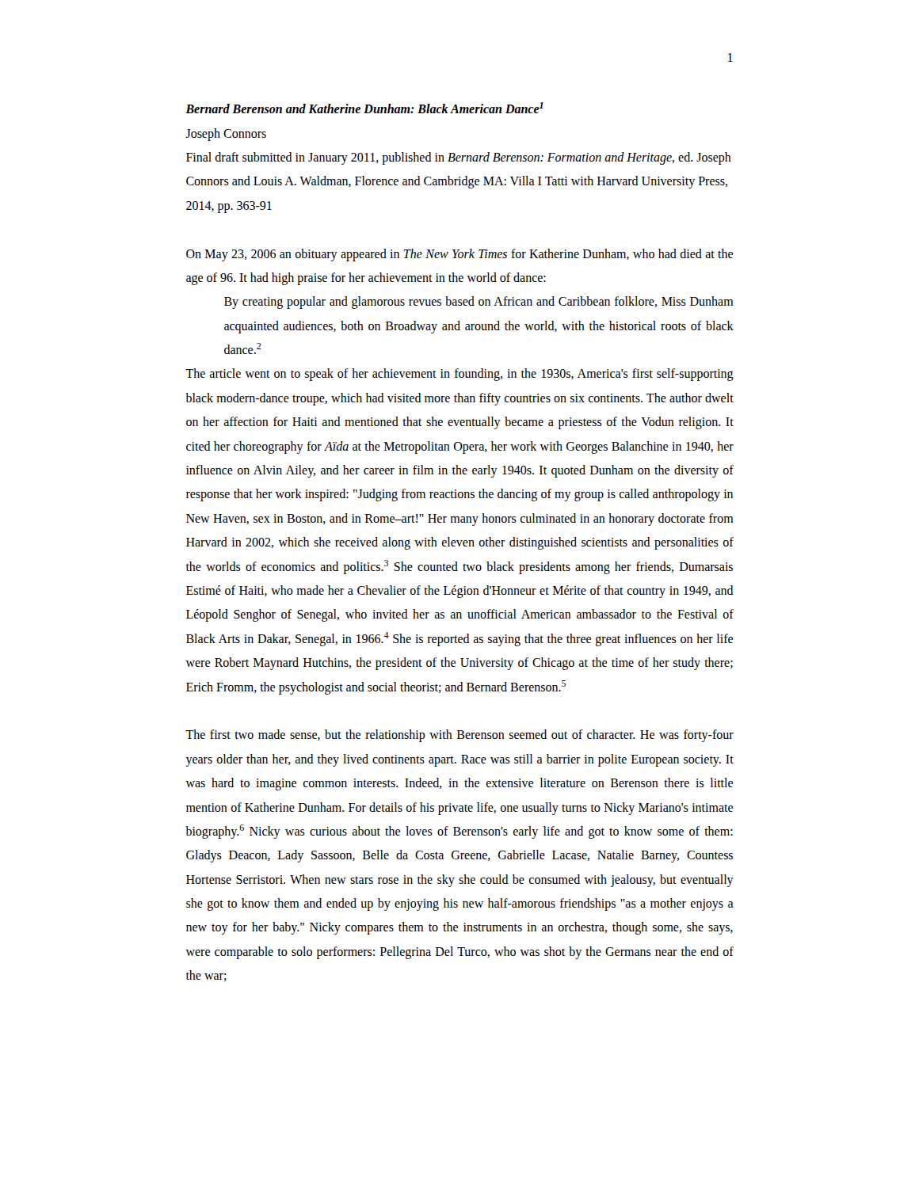1
Bernard Berenson and Katherine Dunham: Black American Dance1
Joseph Connors
Final draft submitted in January 2011, published in Bernard Berenson: Formation and Heritage, ed. Joseph Connors and Louis A. Waldman, Florence and Cambridge MA: Villa I Tatti with Harvard University Press, 2014, pp. 363-91
On May 23, 2006 an obituary appeared in The New York Times for Katherine Dunham, who had died at the age of 96. It had high praise for her achievement in the world of dance:
By creating popular and glamorous revues based on African and Caribbean folklore, Miss Dunham acquainted audiences, both on Broadway and around the world, with the historical roots of black dance.2
The article went on to speak of her achievement in founding, in the 1930s, America's first self-supporting black modern-dance troupe, which had visited more than fifty countries on six continents. The author dwelt on her affection for Haiti and mentioned that she eventually became a priestess of the Vodun religion. It cited her choreography for Aïda at the Metropolitan Opera, her work with Georges Balanchine in 1940, her influence on Alvin Ailey, and her career in film in the early 1940s. It quoted Dunham on the diversity of response that her work inspired: "Judging from reactions the dancing of my group is called anthropology in New Haven, sex in Boston, and in Rome–art!" Her many honors culminated in an honorary doctorate from Harvard in 2002, which she received along with eleven other distinguished scientists and personalities of the worlds of economics and politics.3 She counted two black presidents among her friends, Dumarsais Estimé of Haiti, who made her a Chevalier of the Légion d'Honneur et Mérite of that country in 1949, and Léopold Senghor of Senegal, who invited her as an unofficial American ambassador to the Festival of Black Arts in Dakar, Senegal, in 1966.4 She is reported as saying that the three great influences on her life were Robert Maynard Hutchins, the president of the University of Chicago at the time of her study there; Erich Fromm, the psychologist and social theorist; and Bernard Berenson.5
The first two made sense, but the relationship with Berenson seemed out of character. He was forty-four years older than her, and they lived continents apart. Race was still a barrier in polite European society. It was hard to imagine common interests. Indeed, in the extensive literature on Berenson there is little mention of Katherine Dunham. For details of his private life, one usually turns to Nicky Mariano's intimate biography.6 Nicky was curious about the loves of Berenson's early life and got to know some of them: Gladys Deacon, Lady Sassoon, Belle da Costa Greene, Gabrielle Lacase, Natalie Barney, Countess Hortense Serristori. When new stars rose in the sky she could be consumed with jealousy, but eventually she got to know them and ended up by enjoying his new half-amorous friendships "as a mother enjoys a new toy for her baby." Nicky compares them to the instruments in an orchestra, though some, she says, were comparable to solo performers: Pellegrina Del Turco, who was shot by the Germans near the end of the war;